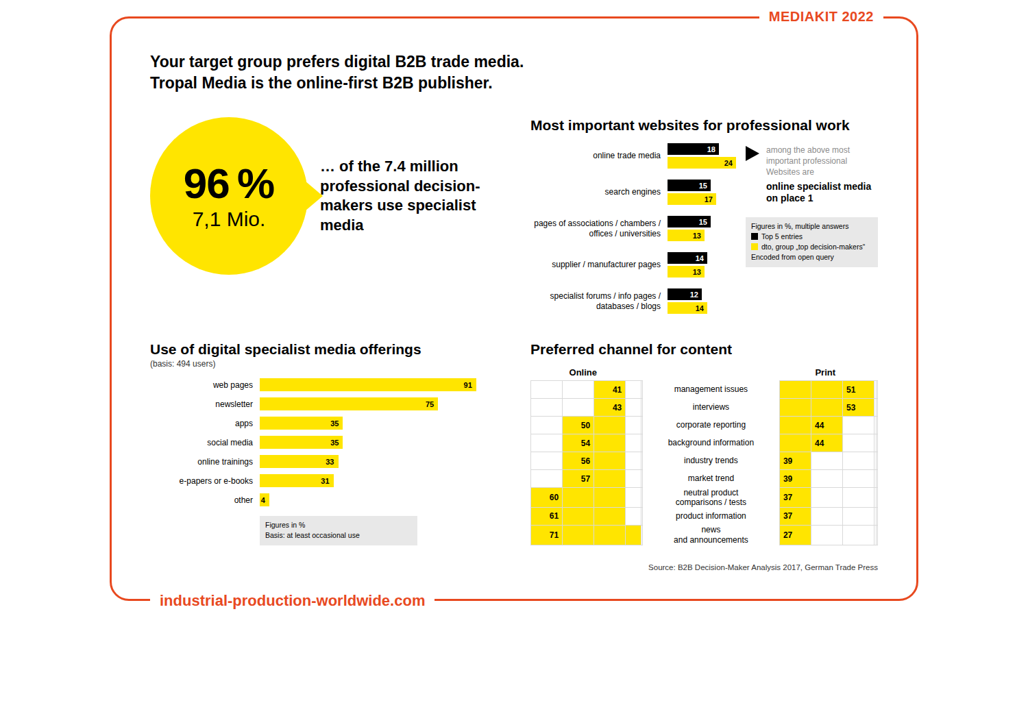MEDIAKIT 2022
Your target group prefers digital B2B trade media.
Tropal Media is the online-first B2B publisher.
96 % 7,1 Mio.
… of the 7.4 million professional decision-makers use specialist media
Most important websites for professional work
online trade media
18
24
search engines
15
17
pages of associations / chambers /
offices / universities
15
13
supplier / manufacturer pages
14
13
specialist forums / info pages /
databases / blogs
12
14
among the above most important professional Websites are online specialist media on place 1
Figures in %, multiple answers
Top 5 entries
dto, group „top decision-makers“
Encoded from open query
Use of digital specialist media offerings (basis: 494 users)
web pages
91
newsletter
75
apps
35
social media
35
online trainings
33
e-papers or e-books
31
other
4
Figures in %
Basis: at least occasional use
Preferred channel for content
Online
Print
| | | 41 | | | management issues | | | 51 | | |
| | | 43 | | | interviews | | | 53 | | |
| | 50 | | | | corporate reporting | | 44 | | | |
| | 54 | | | | background information | | 44 | | | |
| | 56 | | | | industry trends | 39 | | | | |
| | 57 | | | | market trend | 39 | | | | |
| 60 | | | | | neutral product comparisons / tests | 37 | | | | |
| 61 | | | | | product information | 37 | | | | |
| 71 | | | | | news and announcements | 27 | | | | |
Source: B2B Decision-Maker Analysis 2017, German Trade Press
industrial-production-worldwide.com